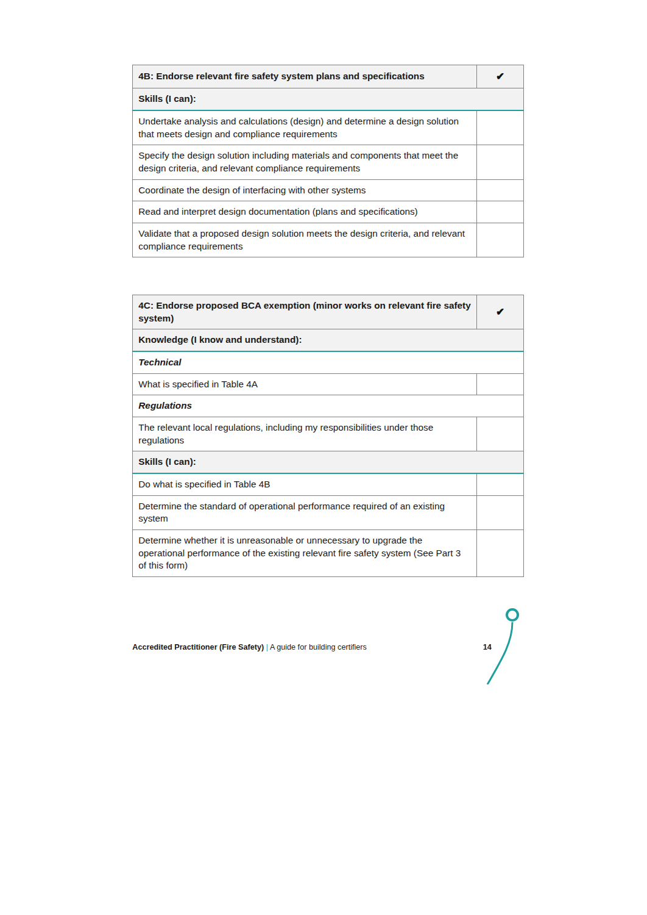| 4B: Endorse relevant fire safety system plans and specifications | ✔ |
| Skills (I can): |
| Undertake analysis and calculations (design) and determine a design solution that meets design and compliance requirements | |
| Specify the design solution including materials and components that meet the design criteria, and relevant compliance requirements | |
| Coordinate the design of interfacing with other systems | |
| Read and interpret design documentation (plans and specifications) | |
| Validate that a proposed design solution meets the design criteria, and relevant compliance requirements | |
| 4C: Endorse proposed BCA exemption (minor works on relevant fire safety system) | ✔ |
| Knowledge (I know and understand): |
| Technical |
| What is specified in Table 4A | |
| Regulations |
| The relevant local regulations, including my responsibilities under those regulations | |
| Skills (I can): |
| Do what is specified in Table 4B | |
| Determine the standard of operational performance required of an existing system | |
| Determine whether it is unreasonable or unnecessary to upgrade the operational performance of the existing relevant fire safety system (See Part 3 of this form) | |
Accredited Practitioner (Fire Safety) | A guide for building certifiers
14